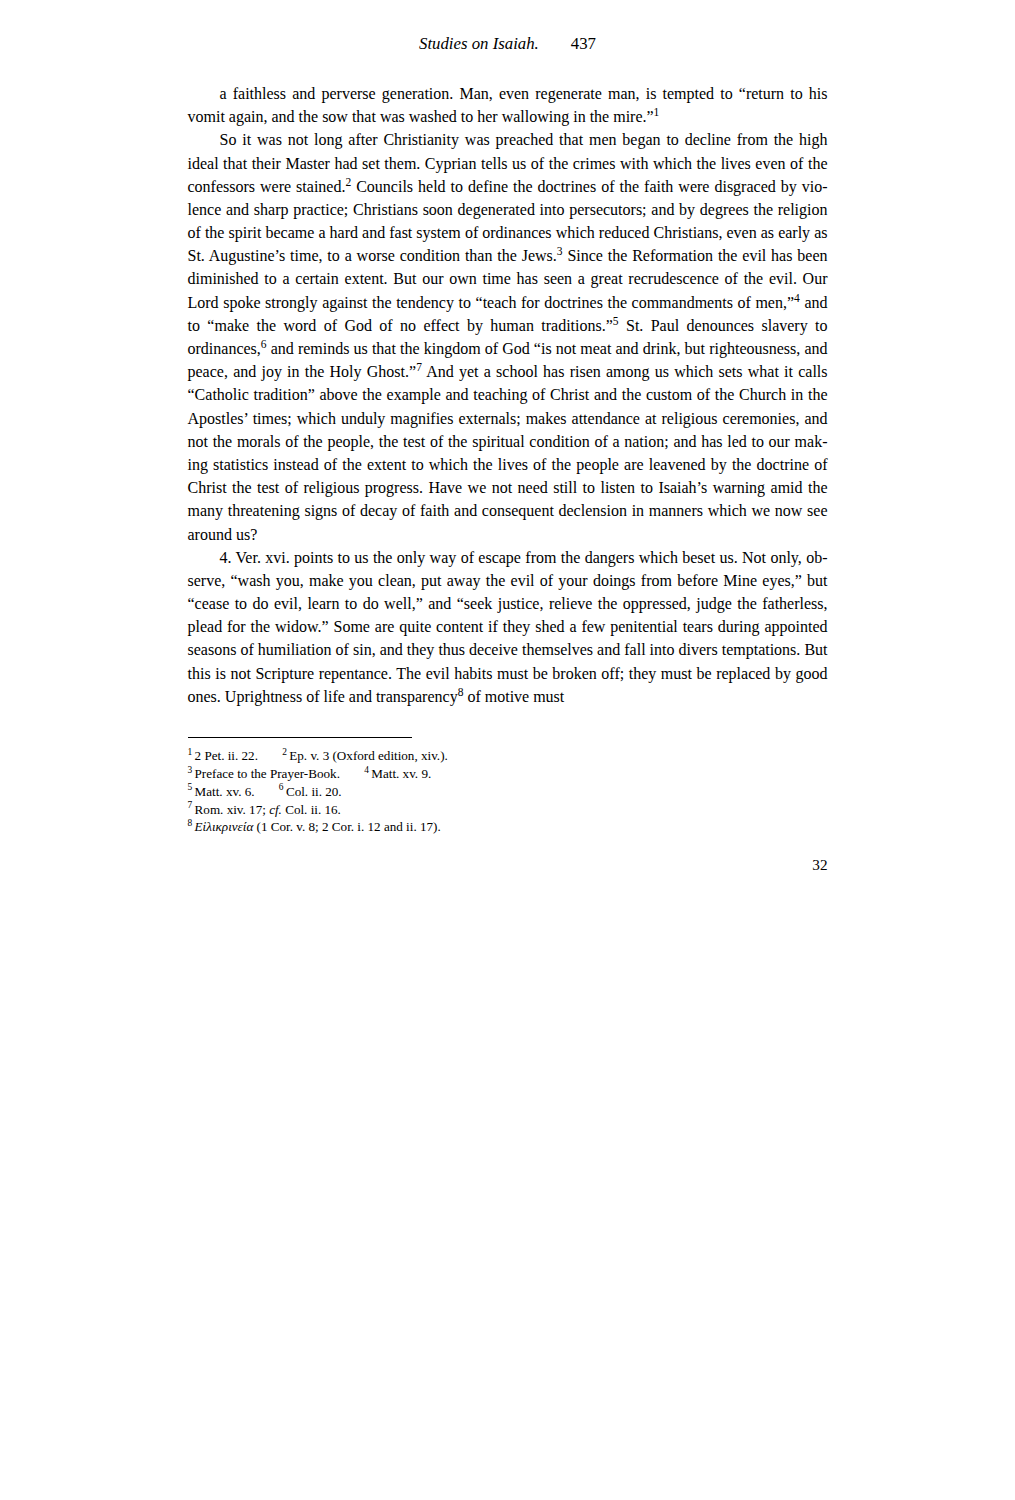Studies on Isaiah. 437
a faithless and perverse generation. Man, even regenerate man, is tempted to “return to his vomit again, and the sow that was washed to her wallowing in the mire.”1
So it was not long after Christianity was preached that men began to decline from the high ideal that their Master had set them. Cyprian tells us of the crimes with which the lives even of the confessors were stained.2 Councils held to define the doctrines of the faith were disgraced by violence and sharp practice; Christians soon degenerated into persecutors; and by degrees the religion of the spirit became a hard and fast system of ordinances which reduced Christians, even as early as St. Augustine’s time, to a worse condition than the Jews.3 Since the Reformation the evil has been diminished to a certain extent. But our own time has seen a great recrudescence of the evil. Our Lord spoke strongly against the tendency to “teach for doctrines the commandments of men,”4 and to “make the word of God of no effect by human traditions.”5 St. Paul denounces slavery to ordinances,6 and reminds us that the kingdom of God “is not meat and drink, but righteousness, and peace, and joy in the Holy Ghost.”7 And yet a school has risen among us which sets what it calls “Catholic tradition” above the example and teaching of Christ and the custom of the Church in the Apostles’ times; which unduly magnifies externals; makes attendance at religious ceremonies, and not the morals of the people, the test of the spiritual condition of a nation; and has led to our making statistics instead of the extent to which the lives of the people are leavened by the doctrine of Christ the test of religious progress. Have we not need still to listen to Isaiah’s warning amid the many threatening signs of decay of faith and consequent declension in manners which we now see around us?
4. Ver. xvi. points to us the only way of escape from the dangers which beset us. Not only, observe, “wash you, make you clean, put away the evil of your doings from before Mine eyes,” but “cease to do evil, learn to do well,” and “seek justice, relieve the oppressed, judge the fatherless, plead for the widow.” Some are quite content if they shed a few penitential tears during appointed seasons of humiliation of sin, and they thus deceive themselves and fall into divers temptations. But this is not Scripture repentance. The evil habits must be broken off; they must be replaced by good ones. Uprightness of life and transparency8 of motive must
12 Pet. ii. 22. 2Ep. v. 3 (Oxford edition, xiv.).
3Preface to the Prayer-Book. 4Matt. xv. 9.
5Matt. xv. 6. 6Col. ii. 20.
7Rom. xiv. 17; cf. Col. ii. 16.
8Εἰλικρινεία (1 Cor. v. 8; 2 Cor. i. 12 and ii. 17).
32